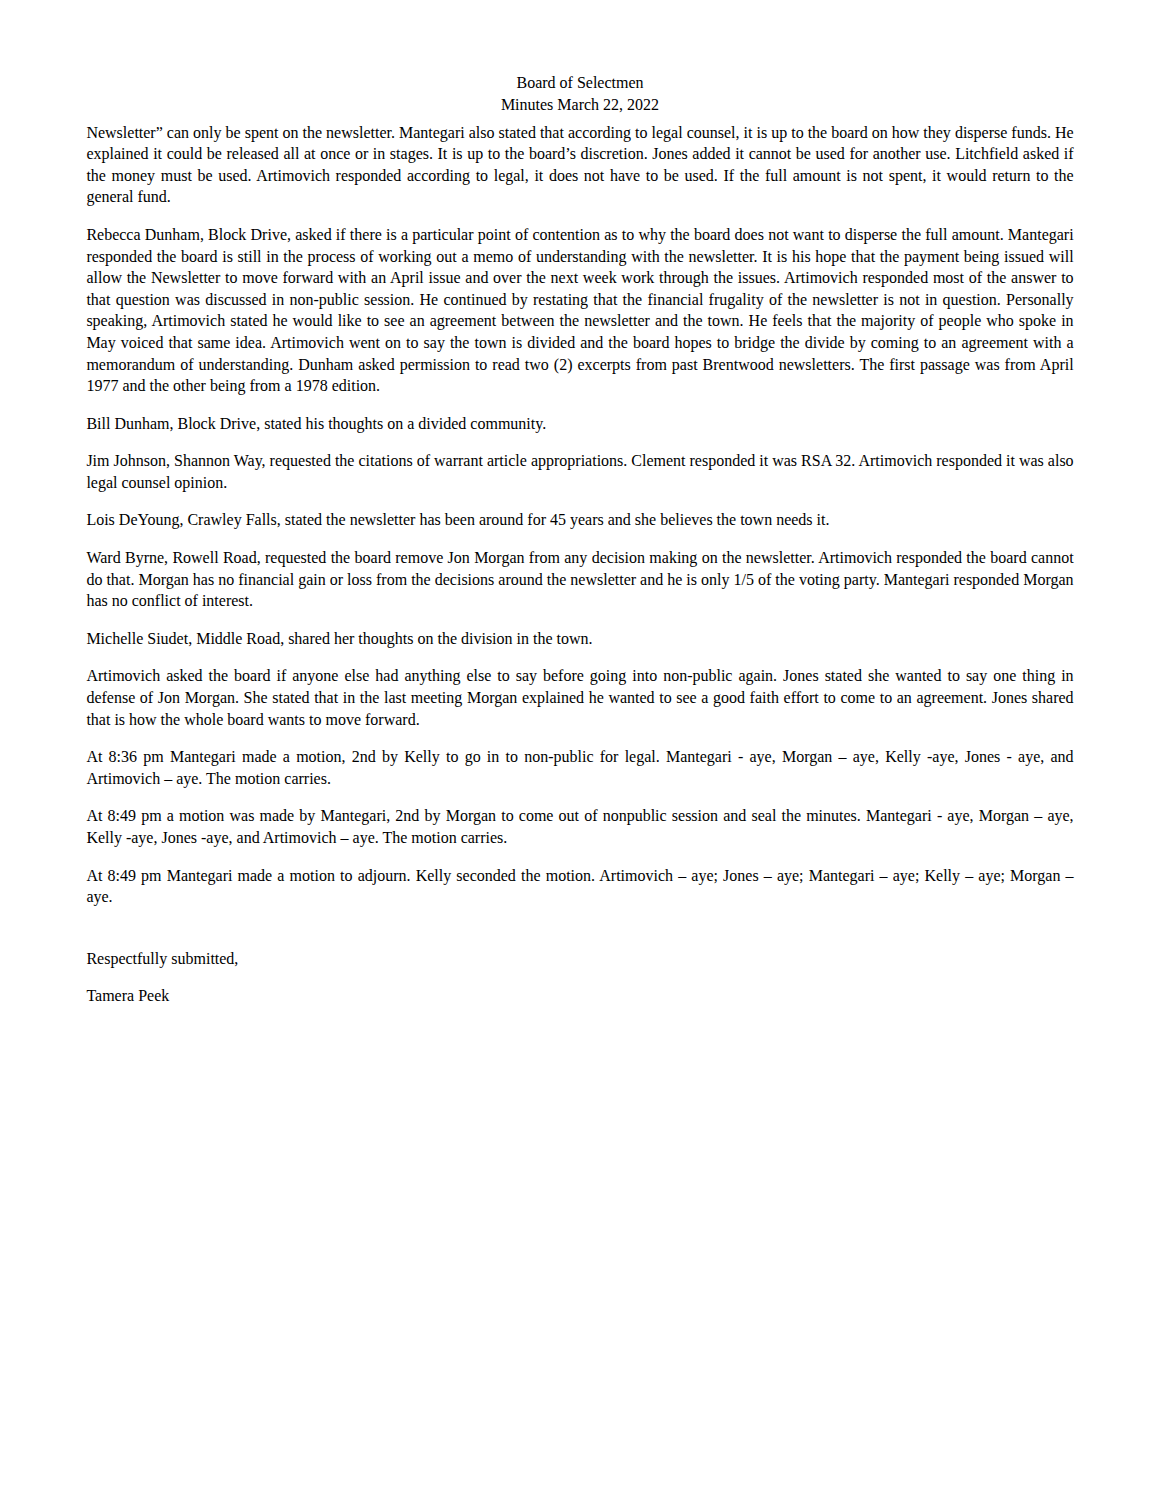Board of Selectmen
Minutes March 22, 2022
Newsletter” can only be spent on the newsletter. Mantegari also stated that according to legal counsel, it is up to the board on how they disperse funds. He explained it could be released all at once or in stages. It is up to the board’s discretion. Jones added it cannot be used for another use. Litchfield asked if the money must be used. Artimovich responded according to legal, it does not have to be used. If the full amount is not spent, it would return to the general fund.
Rebecca Dunham, Block Drive, asked if there is a particular point of contention as to why the board does not want to disperse the full amount. Mantegari responded the board is still in the process of working out a memo of understanding with the newsletter. It is his hope that the payment being issued will allow the Newsletter to move forward with an April issue and over the next week work through the issues. Artimovich responded most of the answer to that question was discussed in non-public session. He continued by restating that the financial frugality of the newsletter is not in question. Personally speaking, Artimovich stated he would like to see an agreement between the newsletter and the town. He feels that the majority of people who spoke in May voiced that same idea. Artimovich went on to say the town is divided and the board hopes to bridge the divide by coming to an agreement with a memorandum of understanding. Dunham asked permission to read two (2) excerpts from past Brentwood newsletters. The first passage was from April 1977 and the other being from a 1978 edition.
Bill Dunham, Block Drive, stated his thoughts on a divided community.
Jim Johnson, Shannon Way, requested the citations of warrant article appropriations. Clement responded it was RSA 32. Artimovich responded it was also legal counsel opinion.
Lois DeYoung, Crawley Falls, stated the newsletter has been around for 45 years and she believes the town needs it.
Ward Byrne, Rowell Road, requested the board remove Jon Morgan from any decision making on the newsletter. Artimovich responded the board cannot do that. Morgan has no financial gain or loss from the decisions around the newsletter and he is only 1/5 of the voting party. Mantegari responded Morgan has no conflict of interest.
Michelle Siudet, Middle Road, shared her thoughts on the division in the town.
Artimovich asked the board if anyone else had anything else to say before going into non-public again. Jones stated she wanted to say one thing in defense of Jon Morgan. She stated that in the last meeting Morgan explained he wanted to see a good faith effort to come to an agreement. Jones shared that is how the whole board wants to move forward.
At 8:36 pm Mantegari made a motion, 2nd by Kelly to go in to non-public for legal. Mantegari - aye, Morgan – aye, Kelly -aye, Jones - aye, and Artimovich – aye. The motion carries.
At 8:49 pm a motion was made by Mantegari, 2nd by Morgan to come out of nonpublic session and seal the minutes. Mantegari - aye, Morgan – aye, Kelly -aye, Jones -aye, and Artimovich – aye. The motion carries.
At 8:49 pm Mantegari made a motion to adjourn. Kelly seconded the motion. Artimovich – aye; Jones – aye; Mantegari – aye; Kelly – aye; Morgan – aye.
Respectfully submitted,
Tamera Peek